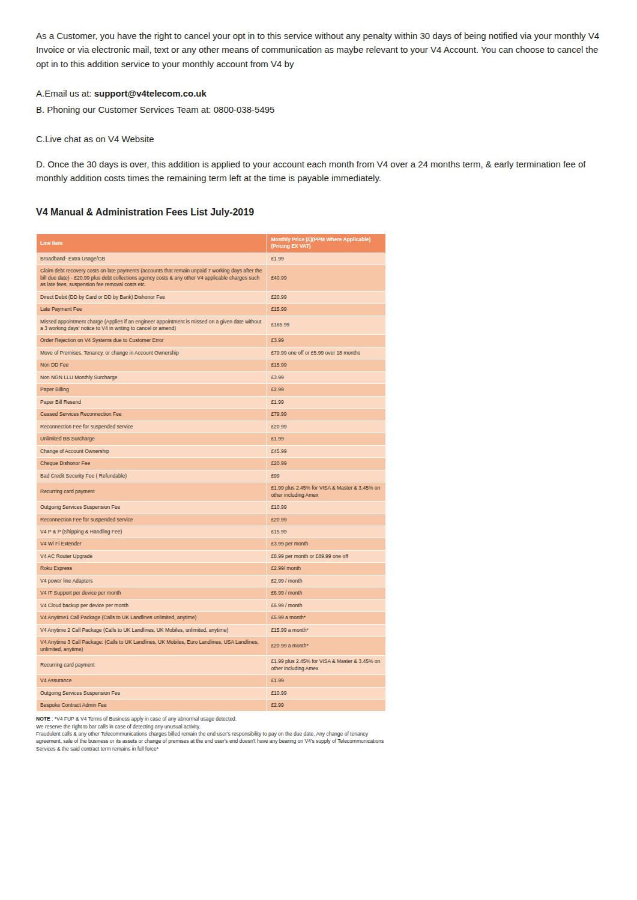As a Customer, you have the right to cancel your opt in to this service without any penalty within 30 days of being notified via your monthly V4 Invoice or via electronic mail, text or any other means of communication as maybe relevant to your V4 Account. You can choose to cancel the opt in to this addition service to your monthly account from V4 by
A.Email us at: support@v4telecom.co.uk
B. Phoning our Customer Services Team at: 0800-038-5495
C.Live chat as on V4 Website
D. Once the 30 days is over, this addition is applied to your account each month from V4 over a 24 months term, & early termination fee of monthly addition costs times the remaining term left at the time is payable immediately.
V4 Manual & Administration Fees List July-2019
| Line Item | Monthly Price (£)(PPM Where Applicable) (Pricing EX VAT) |
| --- | --- |
| Broadband- Extra Usage/GB | £1.99 |
| Claim debt recovery costs on late payments (accounts that remain unpaid 7 working days after the bill due date) - £20.99 plus debt collections agency costs & any other V4 applicable charges such as late fees, suspension fee removal costs etc. | £40.99 |
| Direct Debit (DD by Card or DD by Bank) Dishonor Fee | £20.99 |
| Late Payment Fee | £15.99 |
| Missed appointment charge (Applies if an engineer appointment is missed on a given date without a 3 working days' notice to V4 in writing to cancel or amend) | £165.99 |
| Order Rejection on V4 Systems due to Customer Error | £3.99 |
| Move of Premises, Tenancy, or change in Account Ownership | £79.99 one off or £5.99 over 18 months |
| Non DD Fee | £15.99 |
| Non NGN LLU Monthly Surcharge | £3.99 |
| Paper Billing | £2.99 |
| Paper Bill Resend | £1.99 |
| Ceased Services Reconnection Fee | £79.99 |
| Reconnection Fee for suspended service | £20.99 |
| Unlimited BB Surcharge | £1.99 |
| Change of Account Ownership | £45.99 |
| Cheque Dishonor Fee | £20.99 |
| Bad Credit Security Fee ( Refundable) | £99 |
| Recurring card payment | £1.99 plus 2.45% for VISA & Master & 3.45% on other including Amex |
| Outgoing Services Suspension Fee | £10.99 |
| Reconnection Fee for suspended service | £20.99 |
| V4 P & P (Shipping & Handling Fee) | £15.99 |
| V4 Wi Fi Extender | £3.99 per month |
| V4 AC Router Upgrade | £8.99 per month or £89.99 one off |
| Roku Express | £2.99/ month |
| V4 power line Adapters | £2.99 / month |
| V4 IT Support per device per month | £6.99 / month |
| V4 Cloud backup per device per month | £6.99 / month |
| V4 Anytime1 Call Package (Calls to UK Landlines unlimited, anytime) | £5.99 a month* |
| V4 Anytime 2 Call Package (Calls to UK Landlines, UK Mobiles, unlimited, anytime) | £15.99 a month* |
| V4 Anytime 3 Call Package: (Calls to UK Landlines, UK Mobiles, Euro Landlines, USA Landlines, unlimited, anytime) | £20.99 a month* |
| Recurring card payment | £1.99 plus 2.45% for VISA & Master & 3.45% on other including Amex |
| V4 Assurance | £1.99 |
| Outgoing Services Suspension Fee | £10.99 |
| Bespoke Contract Admin Fee | £2.99 |
NOTE : *V4 FUP & V4 Terms of Business apply in case of any abnormal usage detected.
We reserve the right to bar calls in case of detecting any unusual activity.
Fraudulent calls & any other Telecommunications charges billed remain the end user's responsibility to pay on the due date. Any change of tenancy agreement, sale of the business or its assets or change of premises at the end user's end doesn't have any bearing on V4's supply of Telecommunications Services & the said contract term remains in full force*